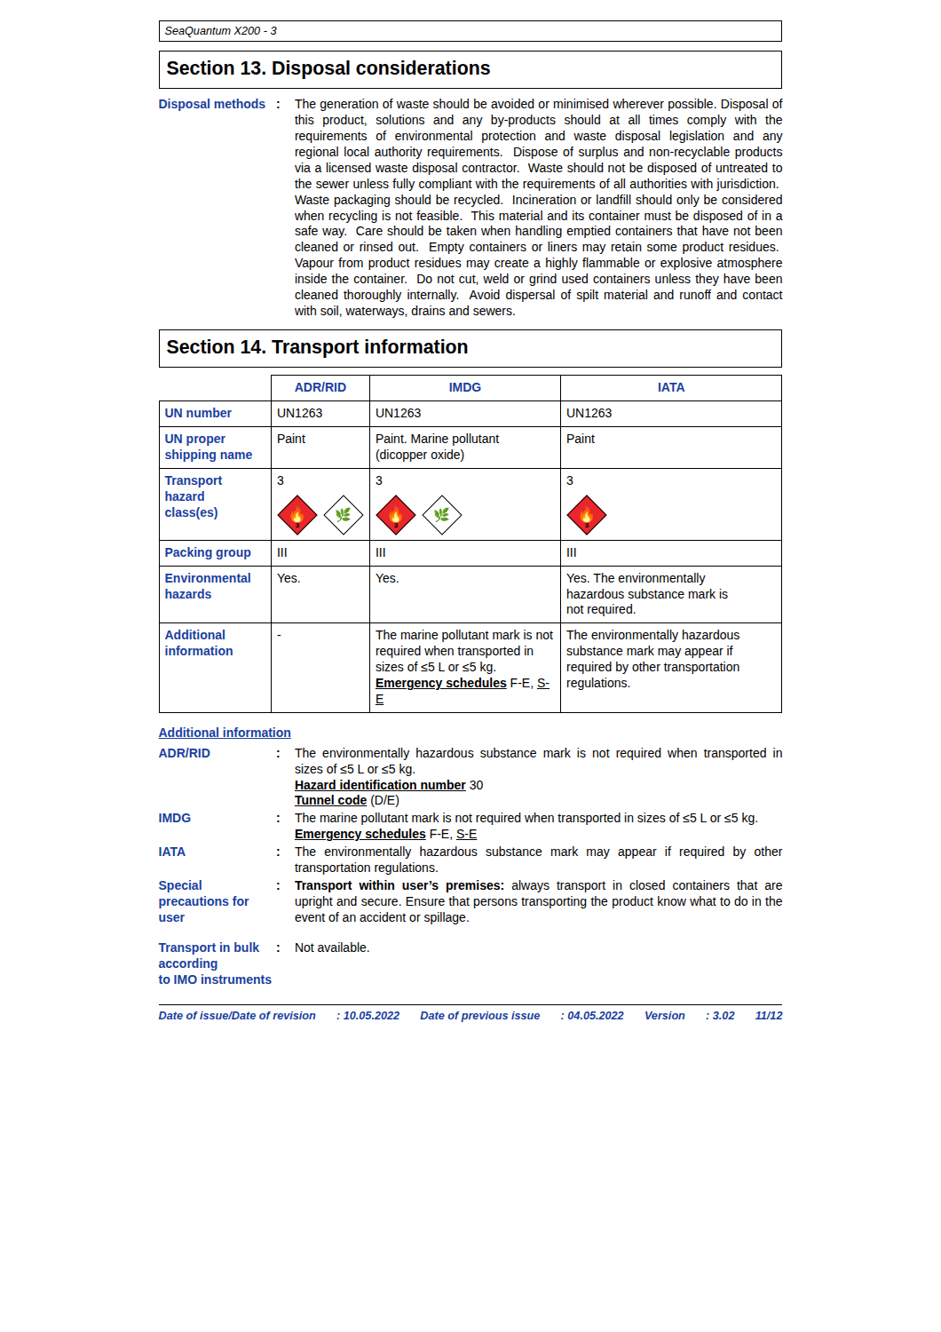SeaQuantum X200 - 3
Section 13. Disposal considerations
Disposal methods
:
The generation of waste should be avoided or minimised wherever possible. Disposal of this product, solutions and any by-products should at all times comply with the requirements of environmental protection and waste disposal legislation and any regional local authority requirements. Dispose of surplus and non-recyclable products via a licensed waste disposal contractor. Waste should not be disposed of untreated to the sewer unless fully compliant with the requirements of all authorities with jurisdiction. Waste packaging should be recycled. Incineration or landfill should only be considered when recycling is not feasible. This material and its container must be disposed of in a safe way. Care should be taken when handling emptied containers that have not been cleaned or rinsed out. Empty containers or liners may retain some product residues. Vapour from product residues may create a highly flammable or explosive atmosphere inside the container. Do not cut, weld or grind used containers unless they have been cleaned thoroughly internally. Avoid dispersal of spilt material and runoff and contact with soil, waterways, drains and sewers.
Section 14. Transport information
| | ADR/RID | IMDG | IATA |
| --- | --- | --- | --- |
| UN number | UN1263 | UN1263 | UN1263 |
| UN proper shipping name | Paint | Paint. Marine pollutant (dicopper oxide) | Paint |
| Transport hazard class(es) | 3 🔥 3 🌿 | 3 🔥 3 🌿 | 3 🔥 3 |
| Packing group | III | III | III |
| Environmental hazards | Yes. | Yes. | Yes. The environmentally hazardous substance mark is not required. |
| Additional information | - | The marine pollutant mark is not required when transported in sizes of ≤5 L or ≤5 kg. Emergency schedules F-E, S-E | The environmentally hazardous substance mark may appear if required by other transportation regulations. |
Additional information
ADR/RID
:
The environmentally hazardous substance mark is not required when transported in sizes of ≤5 L or ≤5 kg.
Hazard identification number 30
Tunnel code (D/E)
IMDG
:
The marine pollutant mark is not required when transported in sizes of ≤5 L or ≤5 kg.
Emergency schedules F-E, S-E
IATA
:
The environmentally hazardous substance mark may appear if required by other transportation regulations.
Special precautions for user
:
Transport within user’s premises: always transport in closed containers that are upright and secure. Ensure that persons transporting the product know what to do in the event of an accident or spillage.
Transport in bulk according
to IMO instruments
:
Not available.
Date of issue/Date of revision : 10.05.2022 Date of previous issue : 04.05.2022 Version : 3.02 11/12